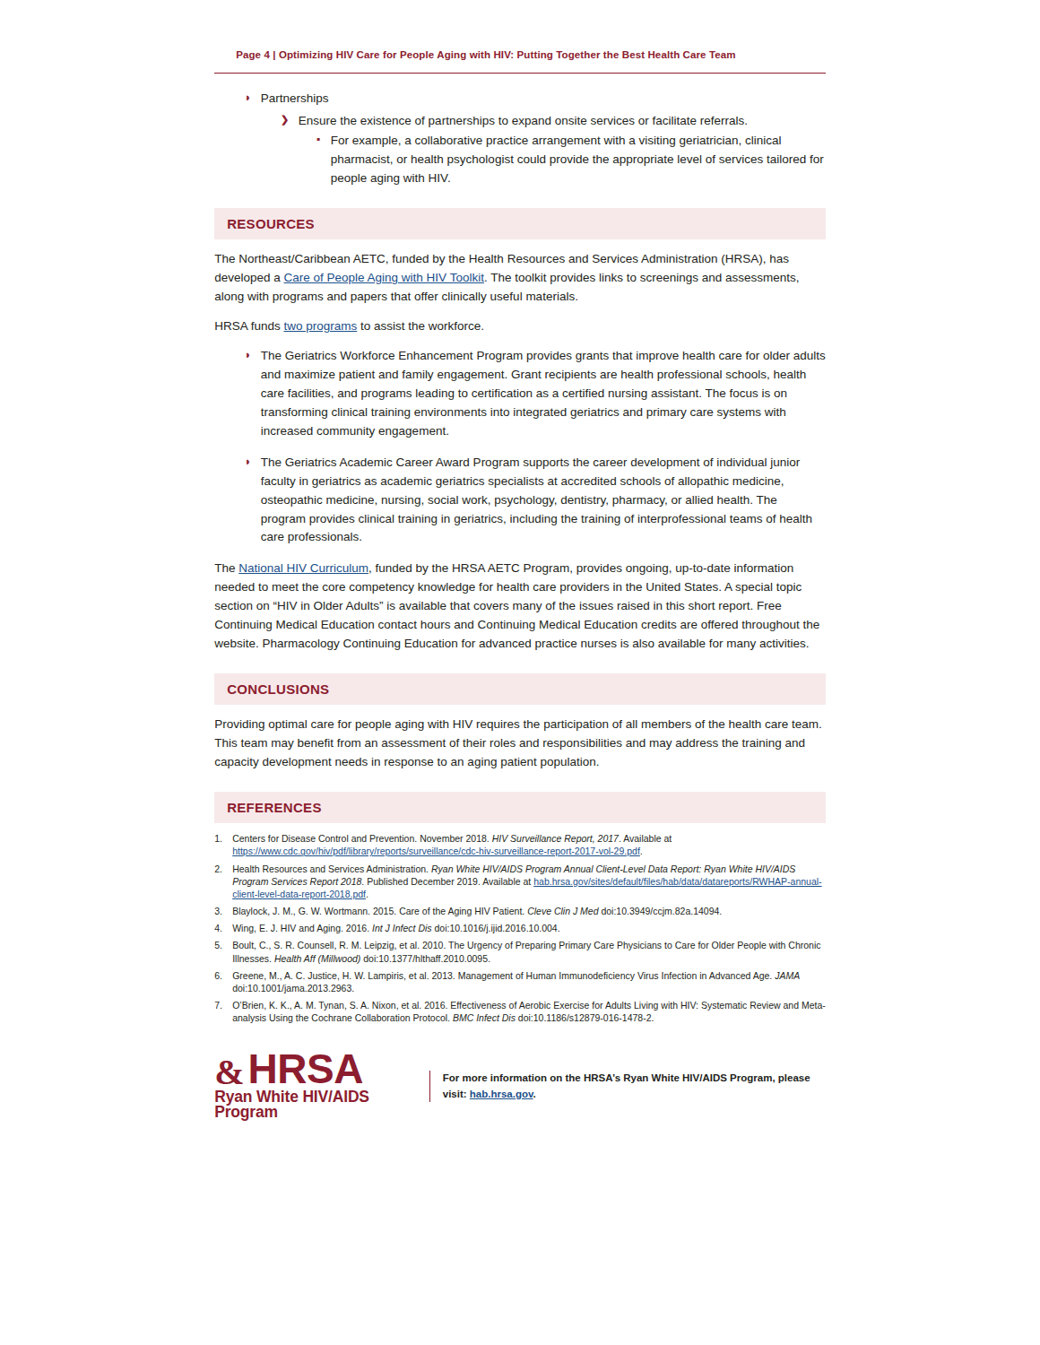Page 4 | Optimizing HIV Care for People Aging with HIV: Putting Together the Best Health Care Team
Partnerships
Ensure the existence of partnerships to expand onsite services or facilitate referrals.
For example, a collaborative practice arrangement with a visiting geriatrician, clinical pharmacist, or health psychologist could provide the appropriate level of services tailored for people aging with HIV.
Resources
The Northeast/Caribbean AETC, funded by the Health Resources and Services Administration (HRSA), has developed a Care of People Aging with HIV Toolkit. The toolkit provides links to screenings and assessments, along with programs and papers that offer clinically useful materials.
HRSA funds two programs to assist the workforce.
The Geriatrics Workforce Enhancement Program provides grants that improve health care for older adults and maximize patient and family engagement. Grant recipients are health professional schools, health care facilities, and programs leading to certification as a certified nursing assistant. The focus is on transforming clinical training environments into integrated geriatrics and primary care systems with increased community engagement.
The Geriatrics Academic Career Award Program supports the career development of individual junior faculty in geriatrics as academic geriatrics specialists at accredited schools of allopathic medicine, osteopathic medicine, nursing, social work, psychology, dentistry, pharmacy, or allied health. The program provides clinical training in geriatrics, including the training of interprofessional teams of health care professionals.
The National HIV Curriculum, funded by the HRSA AETC Program, provides ongoing, up-to-date information needed to meet the core competency knowledge for health care providers in the United States. A special topic section on “HIV in Older Adults” is available that covers many of the issues raised in this short report. Free Continuing Medical Education contact hours and Continuing Medical Education credits are offered throughout the website. Pharmacology Continuing Education for advanced practice nurses is also available for many activities.
Conclusions
Providing optimal care for people aging with HIV requires the participation of all members of the health care team. This team may benefit from an assessment of their roles and responsibilities and may address the training and capacity development needs in response to an aging patient population.
References
Centers for Disease Control and Prevention. November 2018. HIV Surveillance Report, 2017. Available at https://www.cdc.gov/hiv/pdf/library/reports/surveillance/cdc-hiv-surveillance-report-2017-vol-29.pdf.
Health Resources and Services Administration. Ryan White HIV/AIDS Program Annual Client-Level Data Report: Ryan White HIV/AIDS Program Services Report 2018. Published December 2019. Available at hab.hrsa.gov/sites/default/files/hab/data/datareports/RWHAP-annual-client-level-data-report-2018.pdf.
Blaylock, J. M., G. W. Wortmann. 2015. Care of the Aging HIV Patient. Cleve Clin J Med doi:10.3949/ccjm.82a.14094.
Wing, E. J. HIV and Aging. 2016. Int J Infect Dis doi:10.1016/j.ijid.2016.10.004.
Boult, C., S. R. Counsell, R. M. Leipzig, et al. 2010. The Urgency of Preparing Primary Care Physicians to Care for Older People with Chronic Illnesses. Health Aff (Millwood) doi:10.1377/hlthaff.2010.0095.
Greene, M., A. C. Justice, H. W. Lampiris, et al. 2013. Management of Human Immunodeficiency Virus Infection in Advanced Age. JAMA doi:10.1001/jama.2013.2963.
O’Brien, K. K., A. M. Tynan, S. A. Nixon, et al. 2016. Effectiveness of Aerobic Exercise for Adults Living with HIV: Systematic Review and Meta-analysis Using the Cochrane Collaboration Protocol. BMC Infect Dis doi:10.1186/s12879-016-1478-2.
& HRSA
Ryan White HIV/AIDS Program
For more information on the HRSA’s Ryan White HIV/AIDS Program, please visit: hab.hrsa.gov.